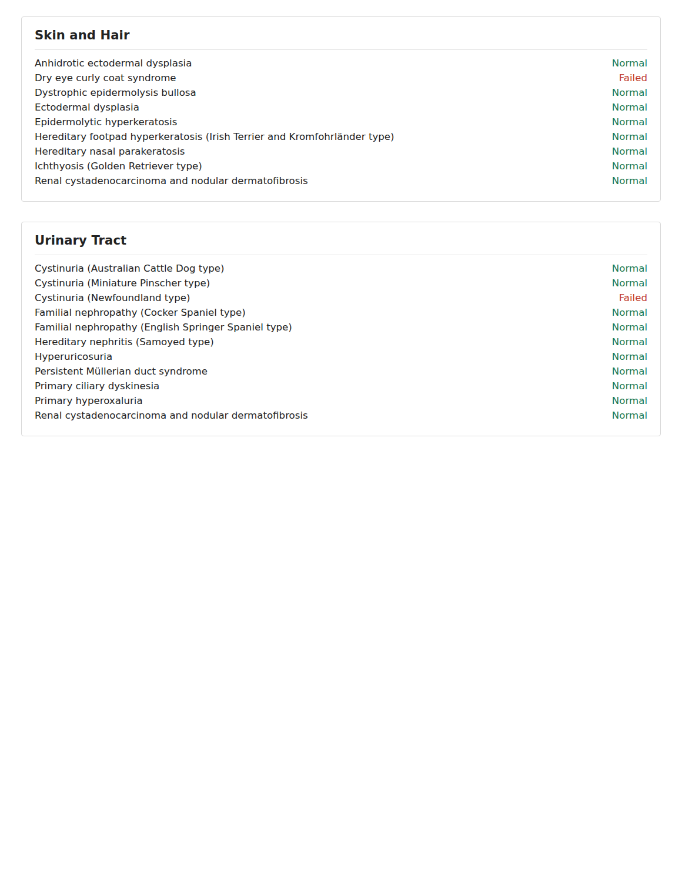Skin and Hair
| Anhidrotic ectodermal dysplasia | Normal |
| Dry eye curly coat syndrome | Failed |
| Dystrophic epidermolysis bullosa | Normal |
| Ectodermal dysplasia | Normal |
| Epidermolytic hyperkeratosis | Normal |
| Hereditary footpad hyperkeratosis (Irish Terrier and Kromfohrländer type) | Normal |
| Hereditary nasal parakeratosis | Normal |
| Ichthyosis (Golden Retriever type) | Normal |
| Renal cystadenocarcinoma and nodular dermatofibrosis | Normal |
Urinary Tract
| Cystinuria (Australian Cattle Dog type) | Normal |
| Cystinuria (Miniature Pinscher type) | Normal |
| Cystinuria (Newfoundland type) | Failed |
| Familial nephropathy (Cocker Spaniel type) | Normal |
| Familial nephropathy (English Springer Spaniel type) | Normal |
| Hereditary nephritis (Samoyed type) | Normal |
| Hyperuricosuria | Normal |
| Persistent Müllerian duct syndrome | Normal |
| Primary ciliary dyskinesia | Normal |
| Primary hyperoxaluria | Normal |
| Renal cystadenocarcinoma and nodular dermatofibrosis | Normal |